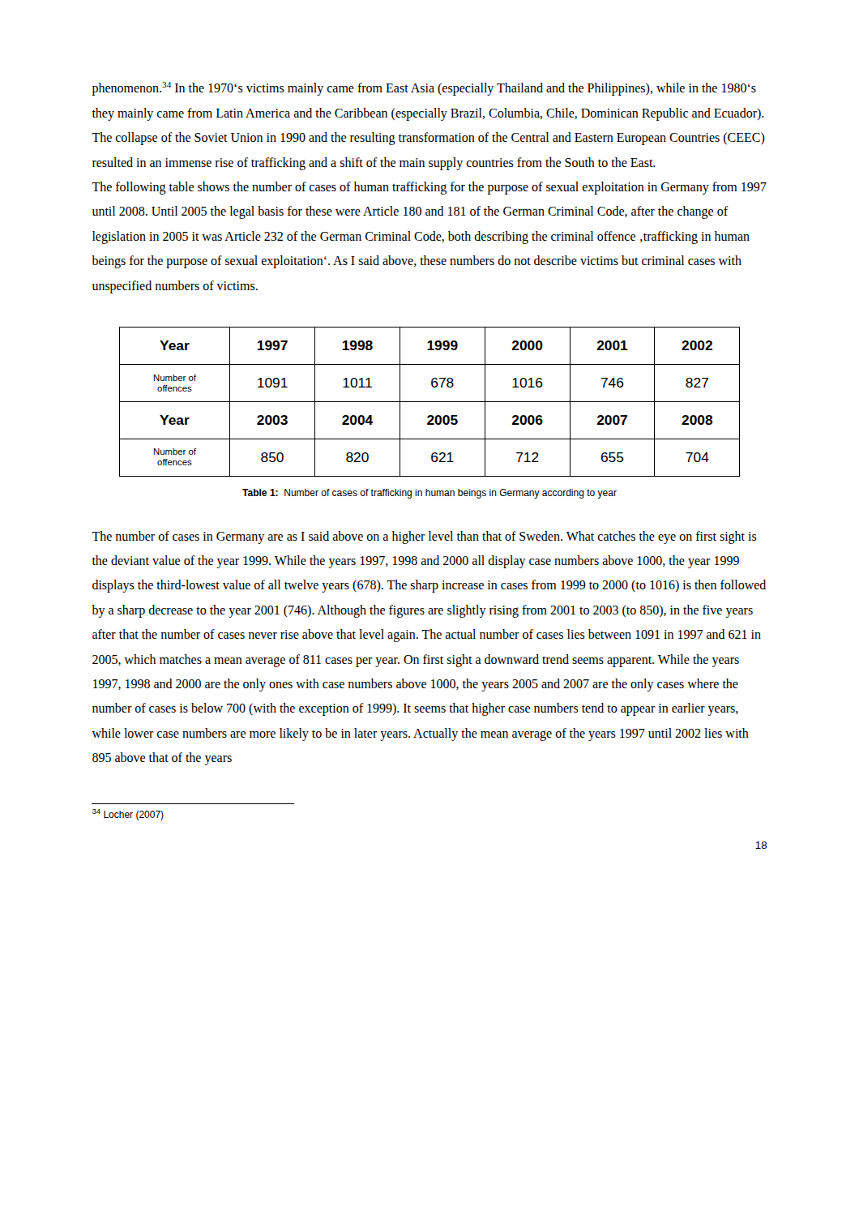phenomenon.34 In the 1970‘s victims mainly came from East Asia (especially Thailand and the Philippines), while in the 1980‘s they mainly came from Latin America and the Caribbean (especially Brazil, Columbia, Chile, Dominican Republic and Ecuador). The collapse of the Soviet Union in 1990 and the resulting transformation of the Central and Eastern European Countries (CEEC) resulted in an immense rise of trafficking and a shift of the main supply countries from the South to the East.
The following table shows the number of cases of human trafficking for the purpose of sexual exploitation in Germany from 1997 until 2008. Until 2005 the legal basis for these were Article 180 and 181 of the German Criminal Code, after the change of legislation in 2005 it was Article 232 of the German Criminal Code, both describing the criminal offence ‚trafficking in human beings for the purpose of sexual exploitation‘. As I said above, these numbers do not describe victims but criminal cases with unspecified numbers of victims.
| Year | 1997 | 1998 | 1999 | 2000 | 2001 | 2002 |
| --- | --- | --- | --- | --- | --- | --- |
| Number of offences | 1091 | 1011 | 678 | 1016 | 746 | 827 |
| Year | 2003 | 2004 | 2005 | 2006 | 2007 | 2008 |
| Number of offences | 850 | 820 | 621 | 712 | 655 | 704 |
Table 1: Number of cases of trafficking in human beings in Germany according to year
The number of cases in Germany are as I said above on a higher level than that of Sweden. What catches the eye on first sight is the deviant value of the year 1999. While the years 1997, 1998 and 2000 all display case numbers above 1000, the year 1999 displays the third-lowest value of all twelve years (678). The sharp increase in cases from 1999 to 2000 (to 1016) is then followed by a sharp decrease to the year 2001 (746). Although the figures are slightly rising from 2001 to 2003 (to 850), in the five years after that the number of cases never rise above that level again. The actual number of cases lies between 1091 in 1997 and 621 in 2005, which matches a mean average of 811 cases per year. On first sight a downward trend seems apparent. While the years 1997, 1998 and 2000 are the only ones with case numbers above 1000, the years 2005 and 2007 are the only cases where the number of cases is below 700 (with the exception of 1999). It seems that higher case numbers tend to appear in earlier years, while lower case numbers are more likely to be in later years. Actually the mean average of the years 1997 until 2002 lies with 895 above that of the years
34 Locher (2007)
18